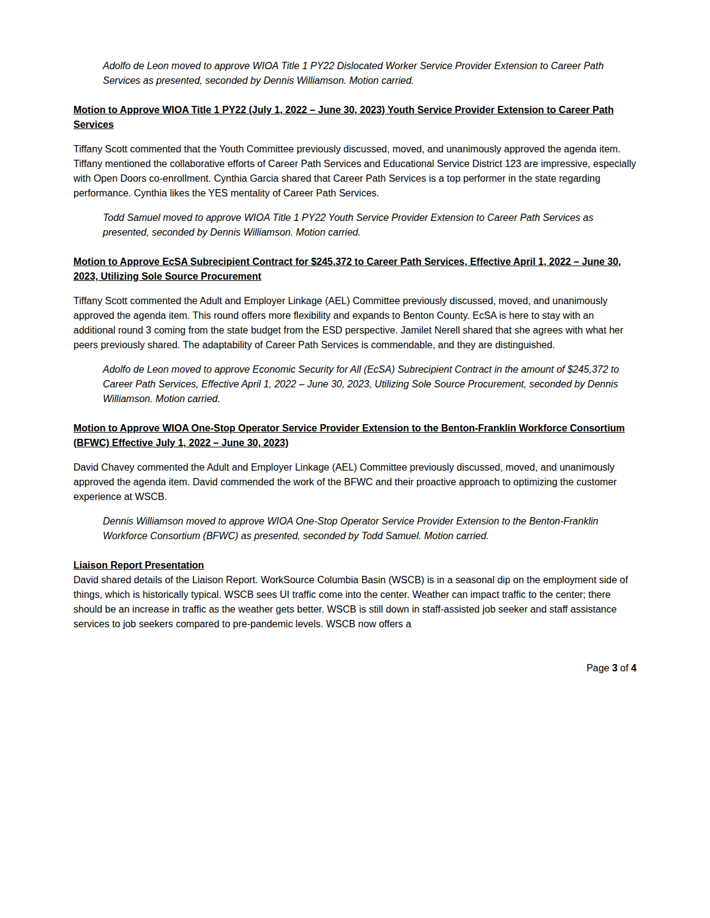Adolfo de Leon moved to approve WIOA Title 1 PY22 Dislocated Worker Service Provider Extension to Career Path Services as presented, seconded by Dennis Williamson. Motion carried.
Motion to Approve WIOA Title 1 PY22 (July 1, 2022 – June 30, 2023) Youth Service Provider Extension to Career Path Services
Tiffany Scott commented that the Youth Committee previously discussed, moved, and unanimously approved the agenda item. Tiffany mentioned the collaborative efforts of Career Path Services and Educational Service District 123 are impressive, especially with Open Doors co-enrollment. Cynthia Garcia shared that Career Path Services is a top performer in the state regarding performance. Cynthia likes the YES mentality of Career Path Services.
Todd Samuel moved to approve WIOA Title 1 PY22 Youth Service Provider Extension to Career Path Services as presented, seconded by Dennis Williamson. Motion carried.
Motion to Approve EcSA Subrecipient Contract for $245,372 to Career Path Services, Effective April 1, 2022 – June 30, 2023, Utilizing Sole Source Procurement
Tiffany Scott commented the Adult and Employer Linkage (AEL) Committee previously discussed, moved, and unanimously approved the agenda item. This round offers more flexibility and expands to Benton County. EcSA is here to stay with an additional round 3 coming from the state budget from the ESD perspective. Jamilet Nerell shared that she agrees with what her peers previously shared. The adaptability of Career Path Services is commendable, and they are distinguished.
Adolfo de Leon moved to approve Economic Security for All (EcSA) Subrecipient Contract in the amount of $245,372 to Career Path Services, Effective April 1, 2022 – June 30, 2023, Utilizing Sole Source Procurement, seconded by Dennis Williamson. Motion carried.
Motion to Approve WIOA One-Stop Operator Service Provider Extension to the Benton-Franklin Workforce Consortium (BFWC) Effective July 1, 2022 – June 30, 2023)
David Chavey commented the Adult and Employer Linkage (AEL) Committee previously discussed, moved, and unanimously approved the agenda item. David commended the work of the BFWC and their proactive approach to optimizing the customer experience at WSCB.
Dennis Williamson moved to approve WIOA One-Stop Operator Service Provider Extension to the Benton-Franklin Workforce Consortium (BFWC) as presented, seconded by Todd Samuel. Motion carried.
Liaison Report Presentation
David shared details of the Liaison Report. WorkSource Columbia Basin (WSCB) is in a seasonal dip on the employment side of things, which is historically typical. WSCB sees UI traffic come into the center. Weather can impact traffic to the center; there should be an increase in traffic as the weather gets better. WSCB is still down in staff-assisted job seeker and staff assistance services to job seekers compared to pre-pandemic levels. WSCB now offers a
Page 3 of 4